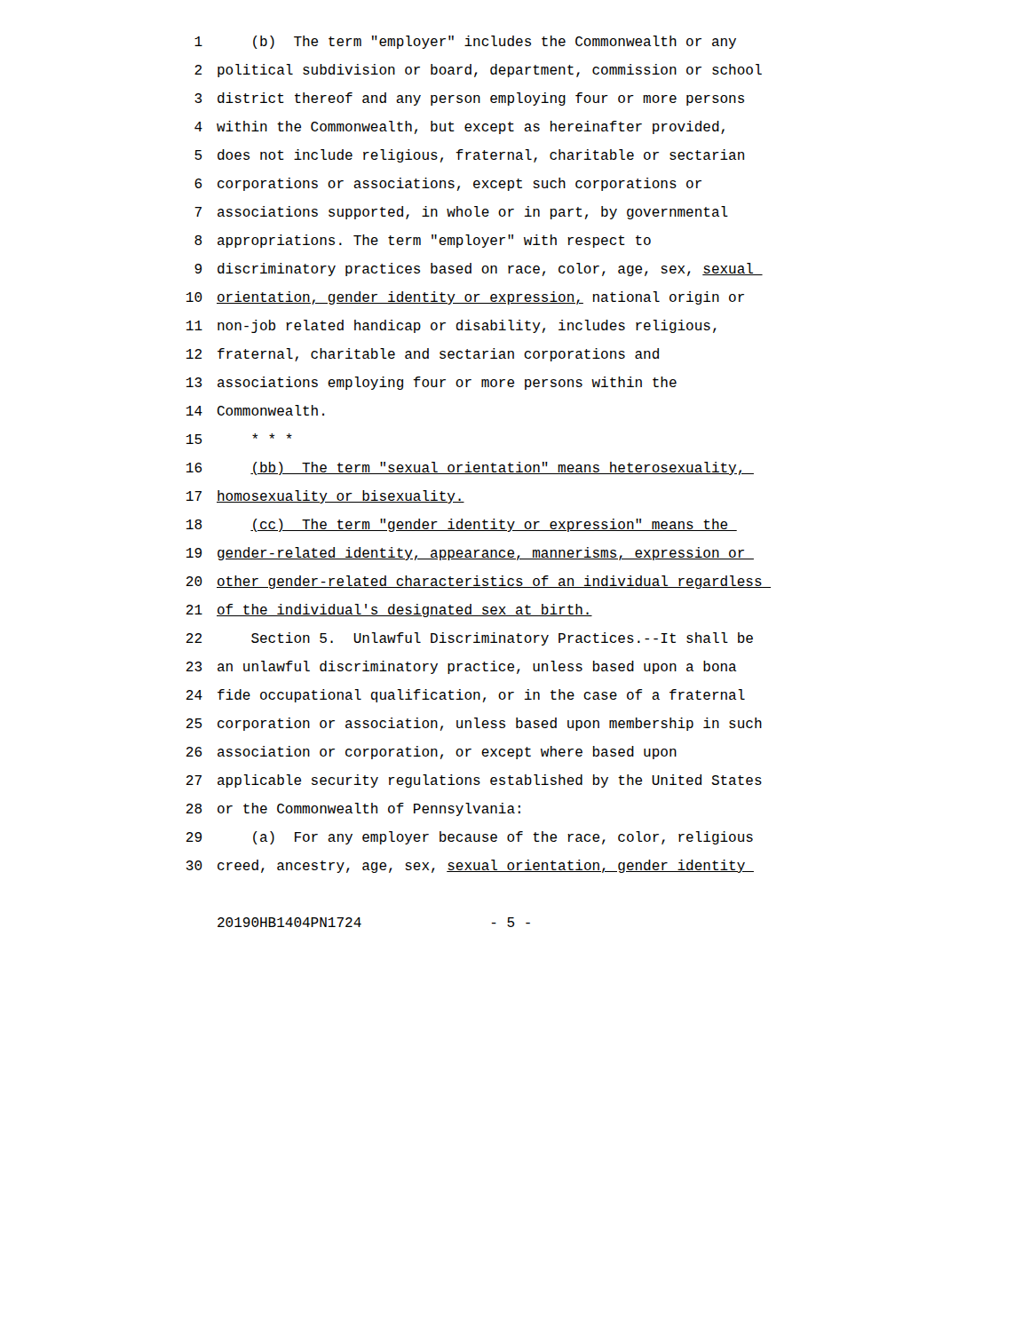(b) The term "employer" includes the Commonwealth or any
political subdivision or board, department, commission or school
district thereof and any person employing four or more persons
within the Commonwealth, but except as hereinafter provided,
does not include religious, fraternal, charitable or sectarian
corporations or associations, except such corporations or
associations supported, in whole or in part, by governmental
appropriations. The term "employer" with respect to
discriminatory practices based on race, color, age, sex, sexual
orientation, gender identity or expression, national origin or
non-job related handicap or disability, includes religious,
fraternal, charitable and sectarian corporations and
associations employing four or more persons within the
Commonwealth.
* * *
(bb) The term "sexual orientation" means heterosexuality,
homosexuality or bisexuality.
(cc) The term "gender identity or expression" means the
gender-related identity, appearance, mannerisms, expression or
other gender-related characteristics of an individual regardless
of the individual's designated sex at birth.
Section 5. Unlawful Discriminatory Practices.--It shall be
an unlawful discriminatory practice, unless based upon a bona
fide occupational qualification, or in the case of a fraternal
corporation or association, unless based upon membership in such
association or corporation, or except where based upon
applicable security regulations established by the United States
or the Commonwealth of Pennsylvania:
(a) For any employer because of the race, color, religious
creed, ancestry, age, sex, sexual orientation, gender identity
20190HB1404PN1724 - 5 -